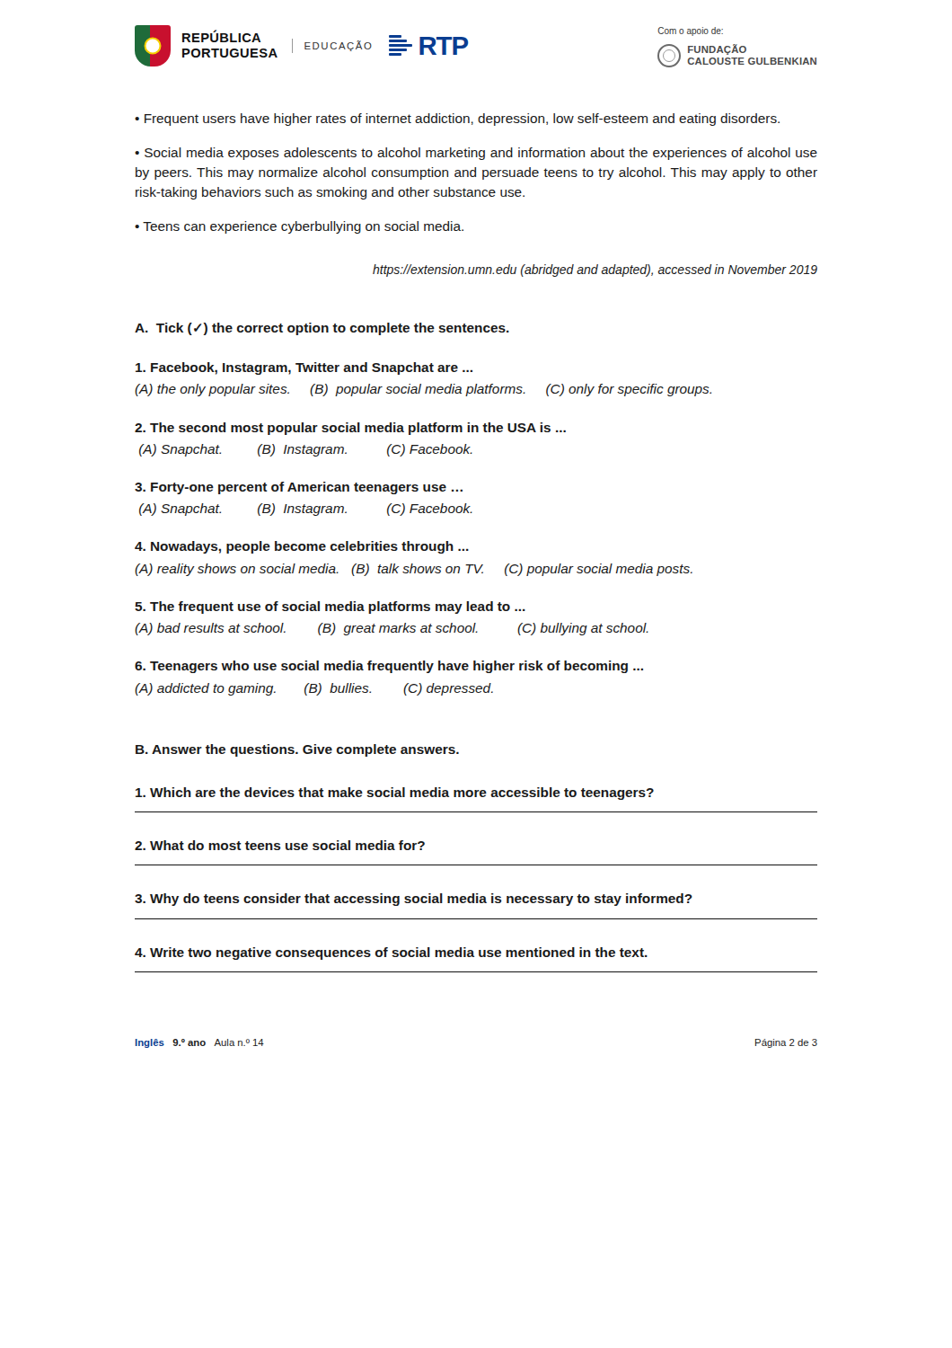REPÚBLICA
PORTUGUESA
EDUCAÇÃO
RTP
Com o apoio de:
FUNDAÇÃO
CALOUSTE GULBENKIAN
• Frequent users have higher rates of internet addiction, depression, low self-esteem and eating disorders.
• Social media exposes adolescents to alcohol marketing and information about the experiences of alcohol use by peers. This may normalize alcohol consumption and persuade teens to try alcohol. This may apply to other risk-taking behaviors such as smoking and other substance use.
• Teens can experience cyberbullying on social media.
https://extension.umn.edu (abridged and adapted), accessed in November 2019
A. Tick (✓) the correct option to complete the sentences.
1. Facebook, Instagram, Twitter and Snapchat are ...
(A) the only popular sites. (B) popular social media platforms. (C) only for specific groups.
2. The second most popular social media platform in the USA is ...
(A) Snapchat. (B) Instagram. (C) Facebook.
3. Forty-one percent of American teenagers use …
(A) Snapchat. (B) Instagram. (C) Facebook.
4. Nowadays, people become celebrities through ...
(A) reality shows on social media. (B) talk shows on TV. (C) popular social media posts.
5. The frequent use of social media platforms may lead to ...
(A) bad results at school. (B) great marks at school. (C) bullying at school.
6. Teenagers who use social media frequently have higher risk of becoming ...
(A) addicted to gaming. (B) bullies. (C) depressed.
B. Answer the questions. Give complete answers.
1. Which are the devices that make social media more accessible to teenagers?
2. What do most teens use social media for?
3. Why do teens consider that accessing social media is necessary to stay informed?
4. Write two negative consequences of social media use mentioned in the text.
Inglês 9.º ano Aula n.º 14
Página 2 de 3